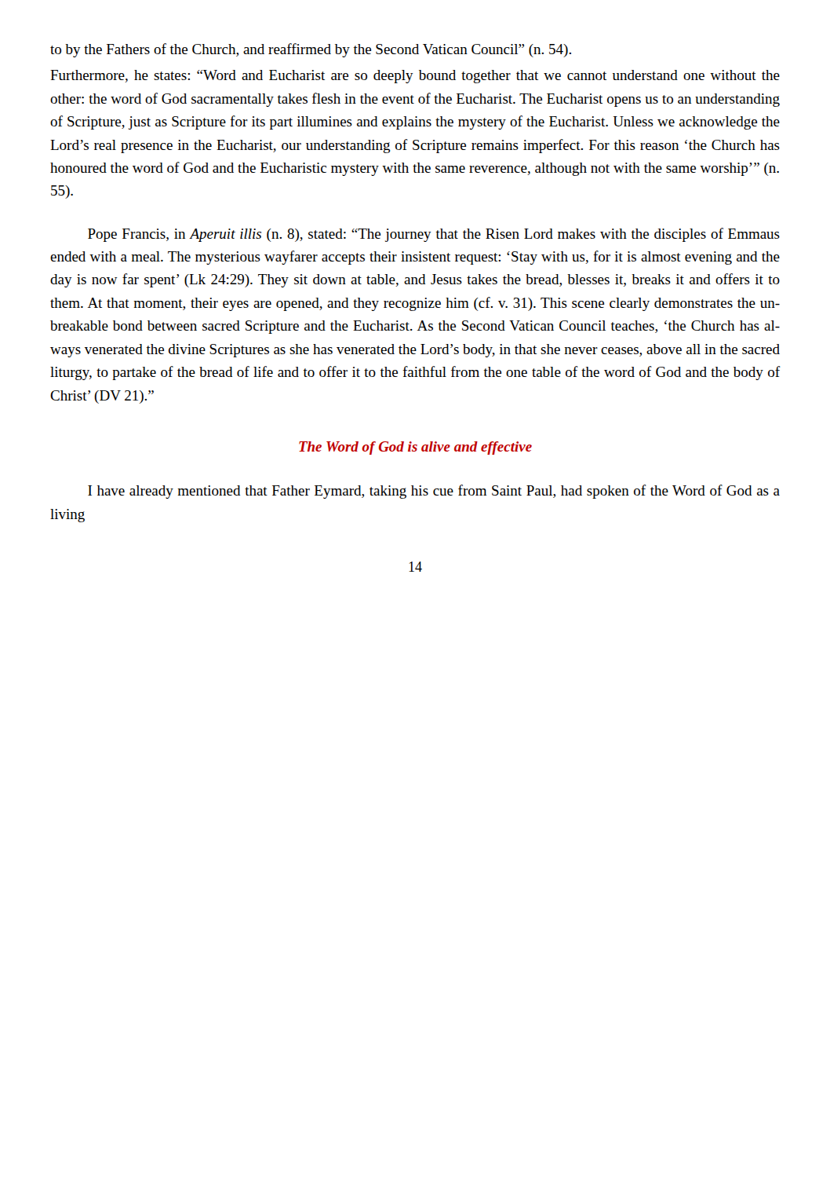to by the Fathers of the Church, and reaffirmed by the Second Vatican Council” (n. 54).
Furthermore, he states: “Word and Eucharist are so deeply bound together that we cannot understand one without the other: the word of God sacramentally takes flesh in the event of the Eucharist. The Eucharist opens us to an understanding of Scripture, just as Scripture for its part illumines and explains the mystery of the Eucharist. Unless we acknowledge the Lord’s real presence in the Eucharist, our understanding of Scripture remains imperfect. For this reason ‘the Church has honoured the word of God and the Eucharistic mystery with the same reverence, although not with the same worship’” (n. 55).
Pope Francis, in Aperuit illis (n. 8), stated: “The journey that the Risen Lord makes with the disciples of Emmaus ended with a meal. The mysterious wayfarer accepts their insistent request: ‘Stay with us, for it is almost evening and the day is now far spent’ (Lk 24:29). They sit down at table, and Jesus takes the bread, blesses it, breaks it and offers it to them. At that moment, their eyes are opened, and they recognize him (cf. v. 31). This scene clearly demonstrates the unbreakable bond between sacred Scripture and the Eucharist. As the Second Vatican Council teaches, ‘the Church has always venerated the divine Scriptures as she has venerated the Lord’s body, in that she never ceases, above all in the sacred liturgy, to partake of the bread of life and to offer it to the faithful from the one table of the word of God and the body of Christ’ (DV 21).”
The Word of God is alive and effective
I have already mentioned that Father Eymard, taking his cue from Saint Paul, had spoken of the Word of God as a living
14